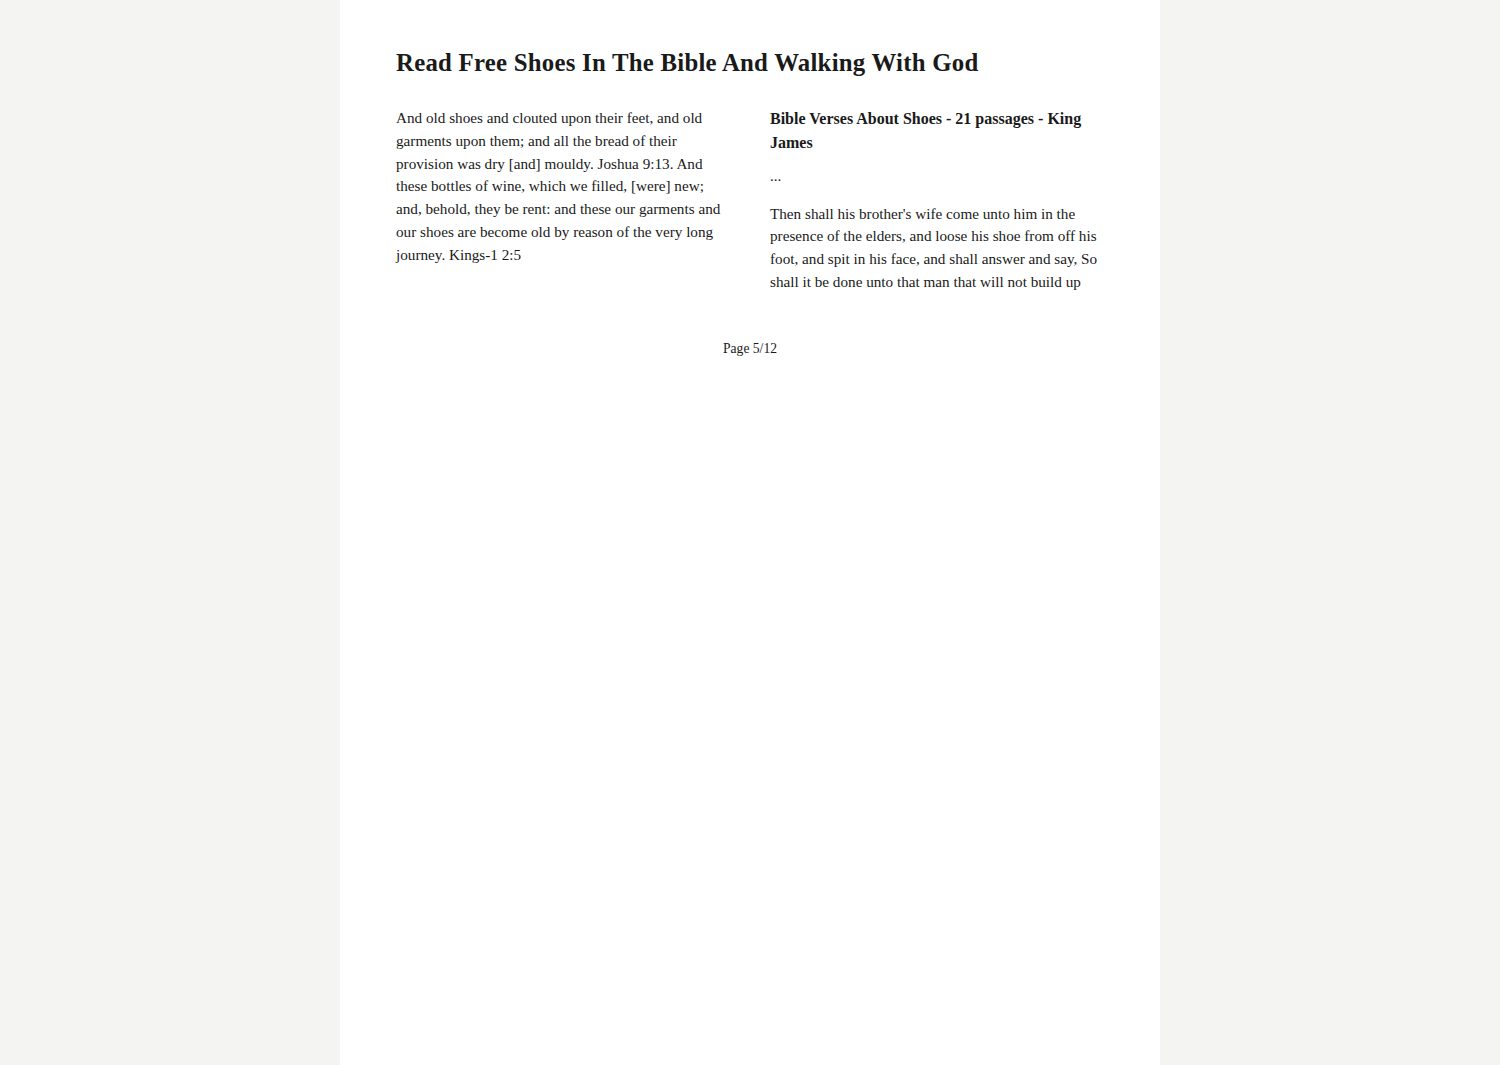Read Free Shoes In The Bible And Walking With God
And old shoes and clouted upon their feet, and old garments upon them; and all the bread of their provision was dry [and] mouldy. Joshua 9:13. And these bottles of wine, which we filled, [were] new; and, behold, they be rent: and these our garments and our shoes are become old by reason of the very long journey. Kings-1 2:5
Bible Verses About Shoes - 21 passages - King James
...
Then shall his brother's wife come unto him in the presence of the elders, and loose his shoe from off his foot, and spit in his face, and shall answer and say, So shall it be done unto that man that will not build up
Page 5/12